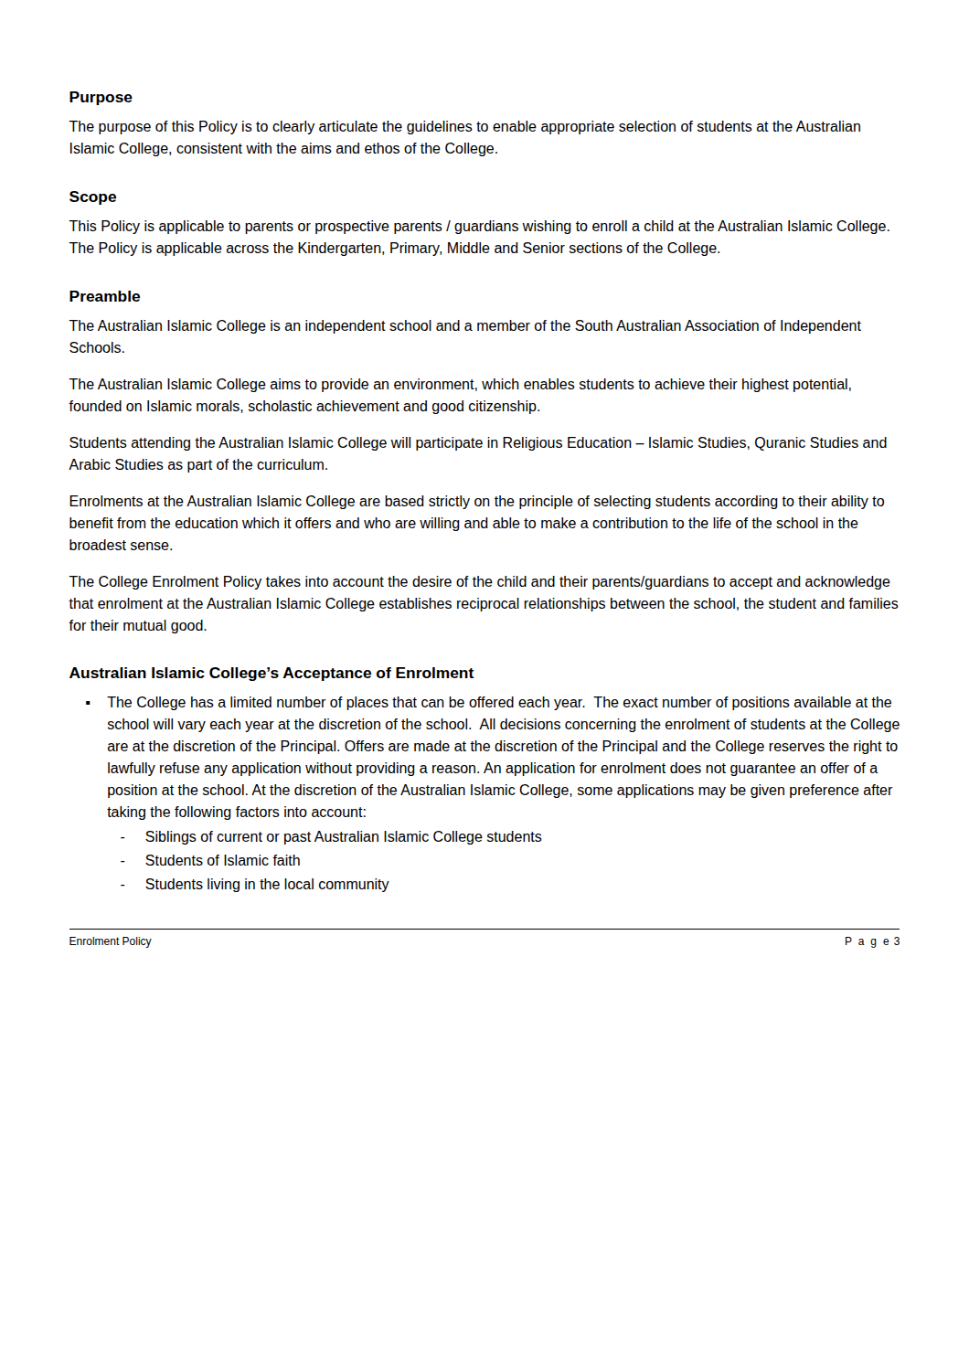Purpose
The purpose of this Policy is to clearly articulate the guidelines to enable appropriate selection of students at the Australian Islamic College, consistent with the aims and ethos of the College.
Scope
This Policy is applicable to parents or prospective parents / guardians wishing to enroll a child at the Australian Islamic College. The Policy is applicable across the Kindergarten, Primary, Middle and Senior sections of the College.
Preamble
The Australian Islamic College is an independent school and a member of the South Australian Association of Independent Schools.
The Australian Islamic College aims to provide an environment, which enables students to achieve their highest potential, founded on Islamic morals, scholastic achievement and good citizenship.
Students attending the Australian Islamic College will participate in Religious Education – Islamic Studies, Quranic Studies and Arabic Studies as part of the curriculum.
Enrolments at the Australian Islamic College are based strictly on the principle of selecting students according to their ability to benefit from the education which it offers and who are willing and able to make a contribution to the life of the school in the broadest sense.
The College Enrolment Policy takes into account the desire of the child and their parents/guardians to accept and acknowledge that enrolment at the Australian Islamic College establishes reciprocal relationships between the school, the student and families for their mutual good.
Australian Islamic College’s Acceptance of Enrolment
The College has a limited number of places that can be offered each year. The exact number of positions available at the school will vary each year at the discretion of the school. All decisions concerning the enrolment of students at the College are at the discretion of the Principal. Offers are made at the discretion of the Principal and the College reserves the right to lawfully refuse any application without providing a reason. An application for enrolment does not guarantee an offer of a position at the school. At the discretion of the Australian Islamic College, some applications may be given preference after taking the following factors into account:
Siblings of current or past Australian Islamic College students
Students of Islamic faith
Students living in the local community
Enrolment Policy P a g e 3